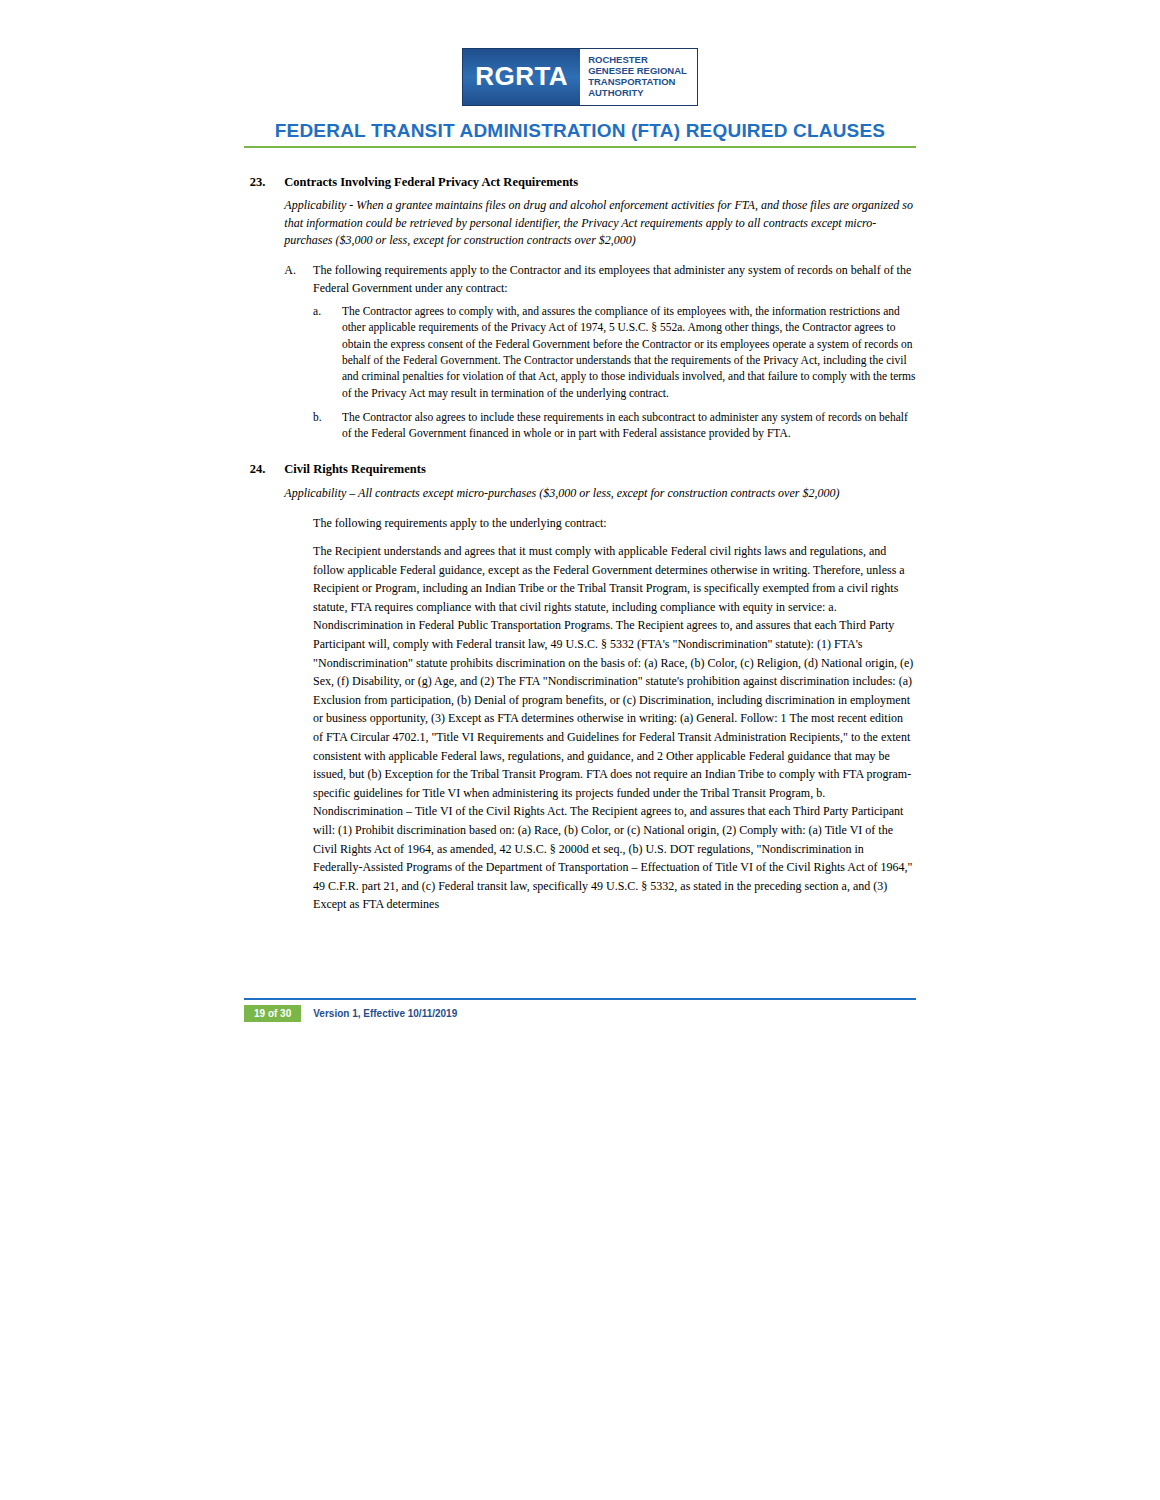RGRTA
ROCHESTER
GENESEE REGIONAL
TRANSPORTATION
AUTHORITY
FEDERAL TRANSIT ADMINISTRATION (FTA) REQUIRED CLAUSES
Contracts Involving Federal Privacy Act Requirements
Applicability - When a grantee maintains files on drug and alcohol enforcement activities for FTA, and those files are organized so that information could be retrieved by personal identifier, the Privacy Act requirements apply to all contracts except micro-purchases ($3,000 or less, except for construction contracts over $2,000)
A. The following requirements apply to the Contractor and its employees that administer any system of records on behalf of the Federal Government under any contract:
a. The Contractor agrees to comply with, and assures the compliance of its employees with, the information restrictions and other applicable requirements of the Privacy Act of 1974, 5 U.S.C. § 552a. Among other things, the Contractor agrees to obtain the express consent of the Federal Government before the Contractor or its employees operate a system of records on behalf of the Federal Government. The Contractor understands that the requirements of the Privacy Act, including the civil and criminal penalties for violation of that Act, apply to those individuals involved, and that failure to comply with the terms of the Privacy Act may result in termination of the underlying contract.
b. The Contractor also agrees to include these requirements in each subcontract to administer any system of records on behalf of the Federal Government financed in whole or in part with Federal assistance provided by FTA.
Civil Rights Requirements
Applicability – All contracts except micro-purchases ($3,000 or less, except for construction contracts over $2,000)
The following requirements apply to the underlying contract:
The Recipient understands and agrees that it must comply with applicable Federal civil rights laws and regulations, and follow applicable Federal guidance, except as the Federal Government determines otherwise in writing. Therefore, unless a Recipient or Program, including an Indian Tribe or the Tribal Transit Program, is specifically exempted from a civil rights statute, FTA requires compliance with that civil rights statute, including compliance with equity in service: a. Nondiscrimination in Federal Public Transportation Programs. The Recipient agrees to, and assures that each Third Party Participant will, comply with Federal transit law, 49 U.S.C. § 5332 (FTA's "Nondiscrimination" statute): (1) FTA's "Nondiscrimination" statute prohibits discrimination on the basis of: (a) Race, (b) Color, (c) Religion, (d) National origin, (e) Sex, (f) Disability, or (g) Age, and (2) The FTA "Nondiscrimination" statute's prohibition against discrimination includes: (a) Exclusion from participation, (b) Denial of program benefits, or (c) Discrimination, including discrimination in employment or business opportunity, (3) Except as FTA determines otherwise in writing: (a) General. Follow: 1 The most recent edition of FTA Circular 4702.1, "Title VI Requirements and Guidelines for Federal Transit Administration Recipients," to the extent consistent with applicable Federal laws, regulations, and guidance, and 2 Other applicable Federal guidance that may be issued, but (b) Exception for the Tribal Transit Program. FTA does not require an Indian Tribe to comply with FTA program-specific guidelines for Title VI when administering its projects funded under the Tribal Transit Program, b. Nondiscrimination – Title VI of the Civil Rights Act. The Recipient agrees to, and assures that each Third Party Participant will: (1) Prohibit discrimination based on: (a) Race, (b) Color, or (c) National origin, (2) Comply with: (a) Title VI of the Civil Rights Act of 1964, as amended, 42 U.S.C. § 2000d et seq., (b) U.S. DOT regulations, "Nondiscrimination in Federally-Assisted Programs of the Department of Transportation – Effectuation of Title VI of the Civil Rights Act of 1964," 49 C.F.R. part 21, and (c) Federal transit law, specifically 49 U.S.C. § 5332, as stated in the preceding section a, and (3) Except as FTA determines
19 of 30 Version 1, Effective 10/11/2019